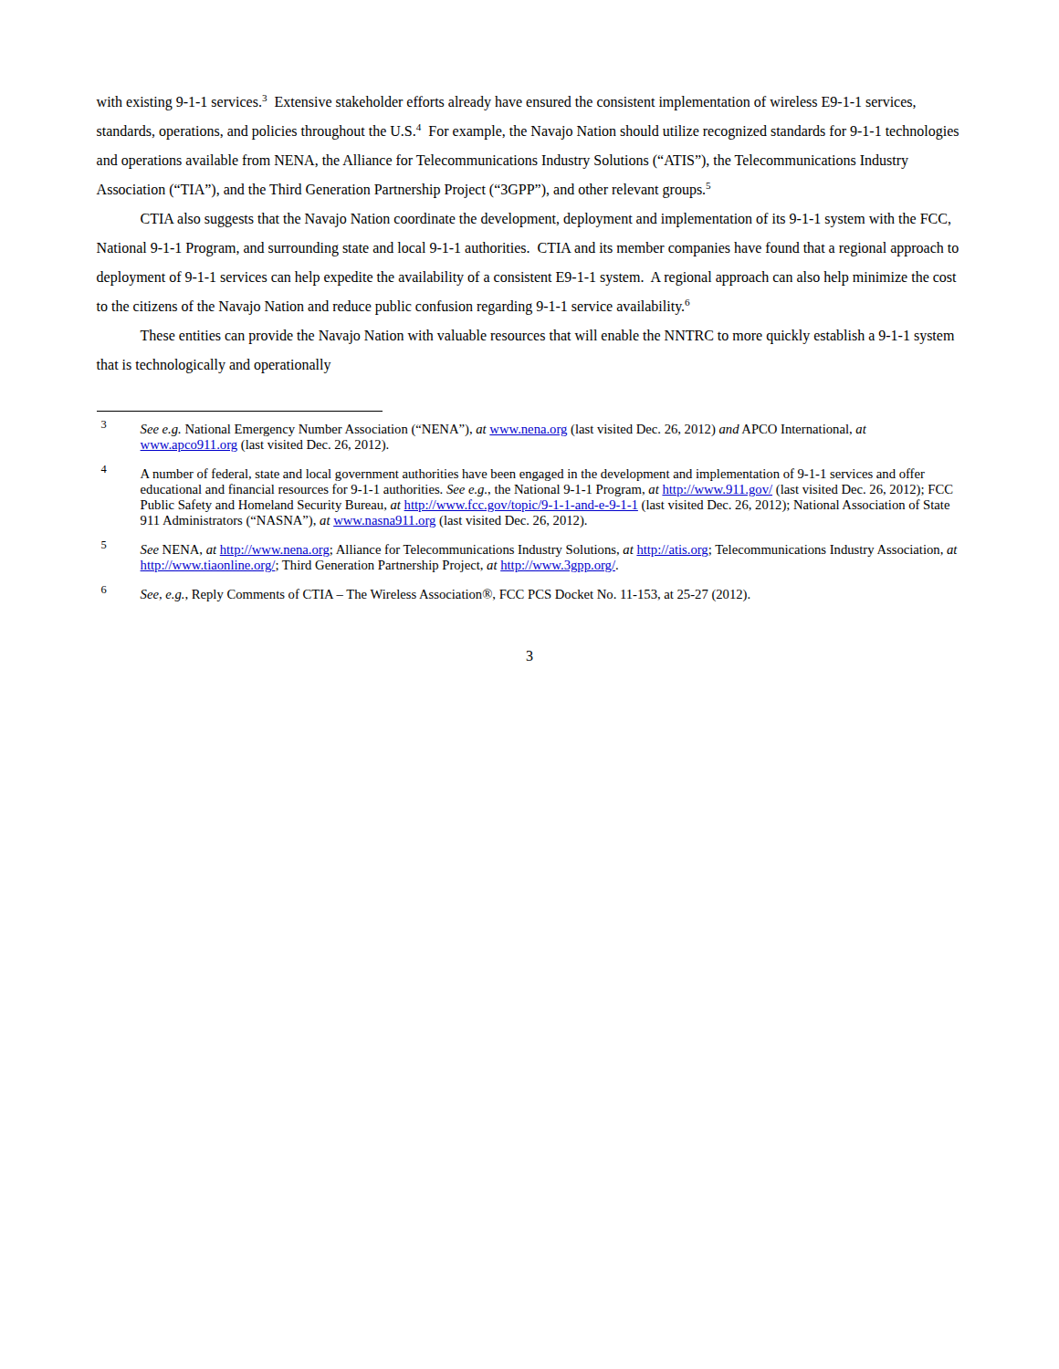with existing 9-1-1 services.3 Extensive stakeholder efforts already have ensured the consistent implementation of wireless E9-1-1 services, standards, operations, and policies throughout the U.S.4 For example, the Navajo Nation should utilize recognized standards for 9-1-1 technologies and operations available from NENA, the Alliance for Telecommunications Industry Solutions (“ATIS”), the Telecommunications Industry Association (“TIA”), and the Third Generation Partnership Project (“3GPP”), and other relevant groups.5
CTIA also suggests that the Navajo Nation coordinate the development, deployment and implementation of its 9-1-1 system with the FCC, National 9-1-1 Program, and surrounding state and local 9-1-1 authorities. CTIA and its member companies have found that a regional approach to deployment of 9-1-1 services can help expedite the availability of a consistent E9-1-1 system. A regional approach can also help minimize the cost to the citizens of the Navajo Nation and reduce public confusion regarding 9-1-1 service availability.6
These entities can provide the Navajo Nation with valuable resources that will enable the NNTRC to more quickly establish a 9-1-1 system that is technologically and operationally
3
See e.g. National Emergency Number Association (“NENA”), at www.nena.org (last visited Dec. 26, 2012) and APCO International, at www.apco911.org (last visited Dec. 26, 2012).
4
A number of federal, state and local government authorities have been engaged in the development and implementation of 9-1-1 services and offer educational and financial resources for 9-1-1 authorities. See e.g., the National 9-1-1 Program, at http://www.911.gov/ (last visited Dec. 26, 2012); FCC Public Safety and Homeland Security Bureau, at http://www.fcc.gov/topic/9-1-1-and-e-9-1-1 (last visited Dec. 26, 2012); National Association of State 911 Administrators (“NASNA”), at www.nasna911.org (last visited Dec. 26, 2012).
5
See NENA, at http://www.nena.org; Alliance for Telecommunications Industry Solutions, at http://atis.org; Telecommunications Industry Association, at http://www.tiaonline.org/; Third Generation Partnership Project, at http://www.3gpp.org/.
6
See, e.g., Reply Comments of CTIA – The Wireless Association®, FCC PCS Docket No. 11-153, at 25-27 (2012).
3